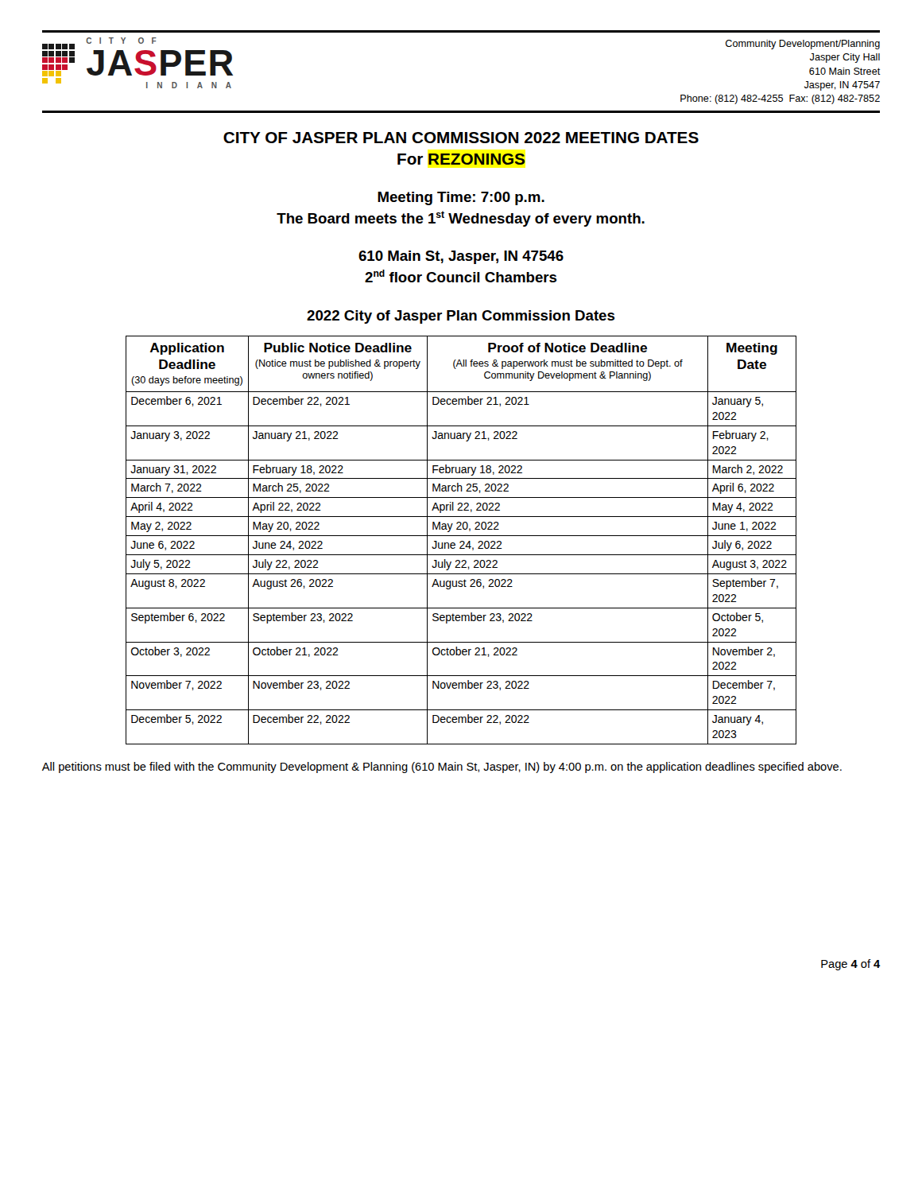C I T Y O F
JASPER
I N D I A N A
Community Development/Planning
Jasper City Hall
610 Main Street
Jasper, IN 47547
Phone: (812) 482-4255 Fax: (812) 482-7852
CITY OF JASPER PLAN COMMISSION 2022 MEETING DATES
For REZONINGS
Meeting Time: 7:00 p.m.
The Board meets the 1st Wednesday of every month.
610 Main St, Jasper, IN 47546
2nd floor Council Chambers
2022 City of Jasper Plan Commission Dates
| Application Deadline (30 days before meeting) | Public Notice Deadline (Notice must be published & property owners notified) | Proof of Notice Deadline (All fees & paperwork must be submitted to Dept. of Community Development & Planning) | Meeting Date |
| --- | --- | --- | --- |
| December 6, 2021 | December 22, 2021 | December 21, 2021 | January 5, 2022 |
| January 3, 2022 | January 21, 2022 | January 21, 2022 | February 2, 2022 |
| January 31, 2022 | February 18, 2022 | February 18, 2022 | March 2, 2022 |
| March 7, 2022 | March 25, 2022 | March 25, 2022 | April 6, 2022 |
| April 4, 2022 | April 22, 2022 | April 22, 2022 | May 4, 2022 |
| May 2, 2022 | May 20, 2022 | May 20, 2022 | June 1, 2022 |
| June 6, 2022 | June 24, 2022 | June 24, 2022 | July 6, 2022 |
| July 5, 2022 | July 22, 2022 | July 22, 2022 | August 3, 2022 |
| August 8, 2022 | August 26, 2022 | August 26, 2022 | September 7, 2022 |
| September 6, 2022 | September 23, 2022 | September 23, 2022 | October 5, 2022 |
| October 3, 2022 | October 21, 2022 | October 21, 2022 | November 2, 2022 |
| November 7, 2022 | November 23, 2022 | November 23, 2022 | December 7, 2022 |
| December 5, 2022 | December 22, 2022 | December 22, 2022 | January 4, 2023 |
All petitions must be filed with the Community Development & Planning (610 Main St, Jasper, IN) by 4:00 p.m. on the application deadlines specified above.
Page 4 of 4